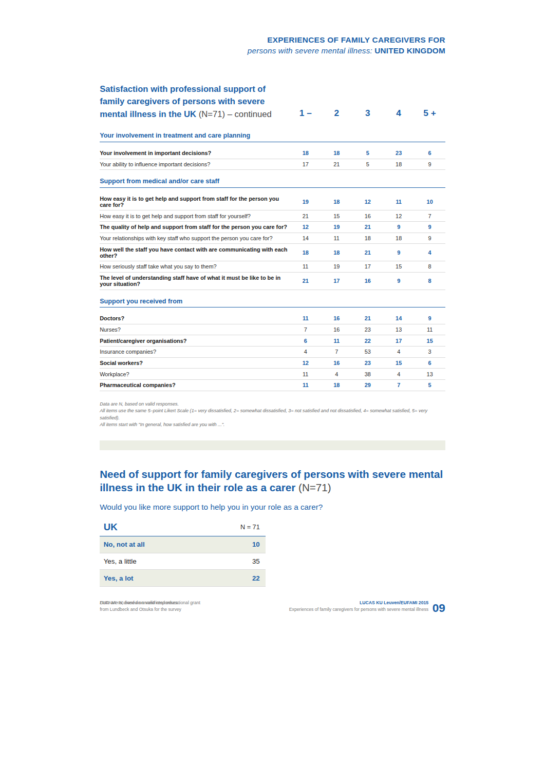Experiences of family caregivers for
persons with severe mental illness: United Kingdom
Satisfaction with professional support of family caregivers of persons with severe mental illness in the UK (N=71) – continued
1 –2345 +
| Your involvement in treatment and care planning |
| --- |
| Your involvement in important decisions? | 18 | 18 | 5 | 23 | 6 |
| Your ability to influence important decisions? | 17 | 21 | 5 | 18 | 9 |
| Support from medical and/or care staff |
| How easy it is to get help and support from staff for the person you care for? | 19 | 18 | 12 | 11 | 10 |
| How easy it is to get help and support from staff for yourself? | 21 | 15 | 16 | 12 | 7 |
| The quality of help and support from staff for the person you care for? | 12 | 19 | 21 | 9 | 9 |
| Your relationships with key staff who support the person you care for? | 14 | 11 | 18 | 18 | 9 |
| How well the staff you have contact with are communicating with each other? | 18 | 18 | 21 | 9 | 4 |
| How seriously staff take what you say to them? | 11 | 19 | 17 | 15 | 8 |
| The level of understanding staff have of what it must be like to be in your situation? | 21 | 17 | 16 | 9 | 8 |
| Support you received from |
| Doctors? | 11 | 16 | 21 | 14 | 9 |
| Nurses? | 7 | 16 | 23 | 13 | 11 |
| Patient/caregiver organisations? | 6 | 11 | 22 | 17 | 15 |
| Insurance companies? | 4 | 7 | 53 | 4 | 3 |
| Social workers? | 12 | 16 | 23 | 15 | 6 |
| Workplace? | 11 | 4 | 38 | 4 | 13 |
| Pharmaceutical companies? | 11 | 18 | 29 | 7 | 5 |
Data are N, based on valid responses.
All items use the same 5–point Likert Scale (1= very dissatisfied, 2= somewhat dissatisfied, 3= not satisfied and not dissatisfied, 4= somewhat satisfied, 5= very satisfied).
All items start with "In general, how satisfied are you with ...".
Need of support for family caregivers of persons with severe mental illness in the UK in their role as a carer (N=71)
Would you like more support to help you in your role as a carer?
| UK | N = 71 |
| --- | --- |
| No, not at all | 10 |
| Yes, a little | 35 |
| Yes, a lot | 22 |
Data are N, based on valid responses.
EUFAMI received an unrestricted educational grant
from Lundbeck and Otsuka for the survey
LUCAS KU Leuven/EUFAMI 2015
Experiences of family caregivers for persons with severe mental illness
09